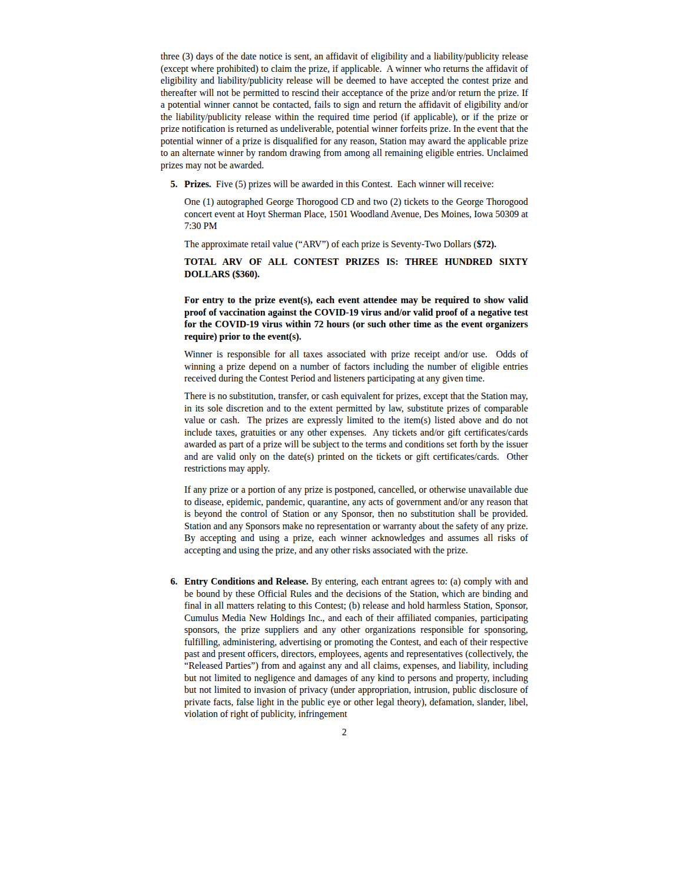three (3) days of the date notice is sent, an affidavit of eligibility and a liability/publicity release (except where prohibited) to claim the prize, if applicable. A winner who returns the affidavit of eligibility and liability/publicity release will be deemed to have accepted the contest prize and thereafter will not be permitted to rescind their acceptance of the prize and/or return the prize. If a potential winner cannot be contacted, fails to sign and return the affidavit of eligibility and/or the liability/publicity release within the required time period (if applicable), or if the prize or prize notification is returned as undeliverable, potential winner forfeits prize. In the event that the potential winner of a prize is disqualified for any reason, Station may award the applicable prize to an alternate winner by random drawing from among all remaining eligible entries. Unclaimed prizes may not be awarded.
5.
Prizes. Five (5) prizes will be awarded in this Contest. Each winner will receive:
One (1) autographed George Thorogood CD and two (2) tickets to the George Thorogood concert event at Hoyt Sherman Place, 1501 Woodland Avenue, Des Moines, Iowa 50309 at 7:30 PM
The approximate retail value (“ARV”) of each prize is Seventy-Two Dollars ($72).
TOTAL ARV OF ALL CONTEST PRIZES IS: THREE HUNDRED SIXTY DOLLARS ($360).
For entry to the prize event(s), each event attendee may be required to show valid proof of vaccination against the COVID-19 virus and/or valid proof of a negative test for the COVID-19 virus within 72 hours (or such other time as the event organizers require) prior to the event(s).
Winner is responsible for all taxes associated with prize receipt and/or use. Odds of winning a prize depend on a number of factors including the number of eligible entries received during the Contest Period and listeners participating at any given time.
There is no substitution, transfer, or cash equivalent for prizes, except that the Station may, in its sole discretion and to the extent permitted by law, substitute prizes of comparable value or cash. The prizes are expressly limited to the item(s) listed above and do not include taxes, gratuities or any other expenses. Any tickets and/or gift certificates/cards awarded as part of a prize will be subject to the terms and conditions set forth by the issuer and are valid only on the date(s) printed on the tickets or gift certificates/cards. Other restrictions may apply.
If any prize or a portion of any prize is postponed, cancelled, or otherwise unavailable due to disease, epidemic, pandemic, quarantine, any acts of government and/or any reason that is beyond the control of Station or any Sponsor, then no substitution shall be provided. Station and any Sponsors make no representation or warranty about the safety of any prize. By accepting and using a prize, each winner acknowledges and assumes all risks of accepting and using the prize, and any other risks associated with the prize.
6.
Entry Conditions and Release. By entering, each entrant agrees to: (a) comply with and be bound by these Official Rules and the decisions of the Station, which are binding and final in all matters relating to this Contest; (b) release and hold harmless Station, Sponsor, Cumulus Media New Holdings Inc., and each of their affiliated companies, participating sponsors, the prize suppliers and any other organizations responsible for sponsoring, fulfilling, administering, advertising or promoting the Contest, and each of their respective past and present officers, directors, employees, agents and representatives (collectively, the “Released Parties”) from and against any and all claims, expenses, and liability, including but not limited to negligence and damages of any kind to persons and property, including but not limited to invasion of privacy (under appropriation, intrusion, public disclosure of private facts, false light in the public eye or other legal theory), defamation, slander, libel, violation of right of publicity, infringement
2